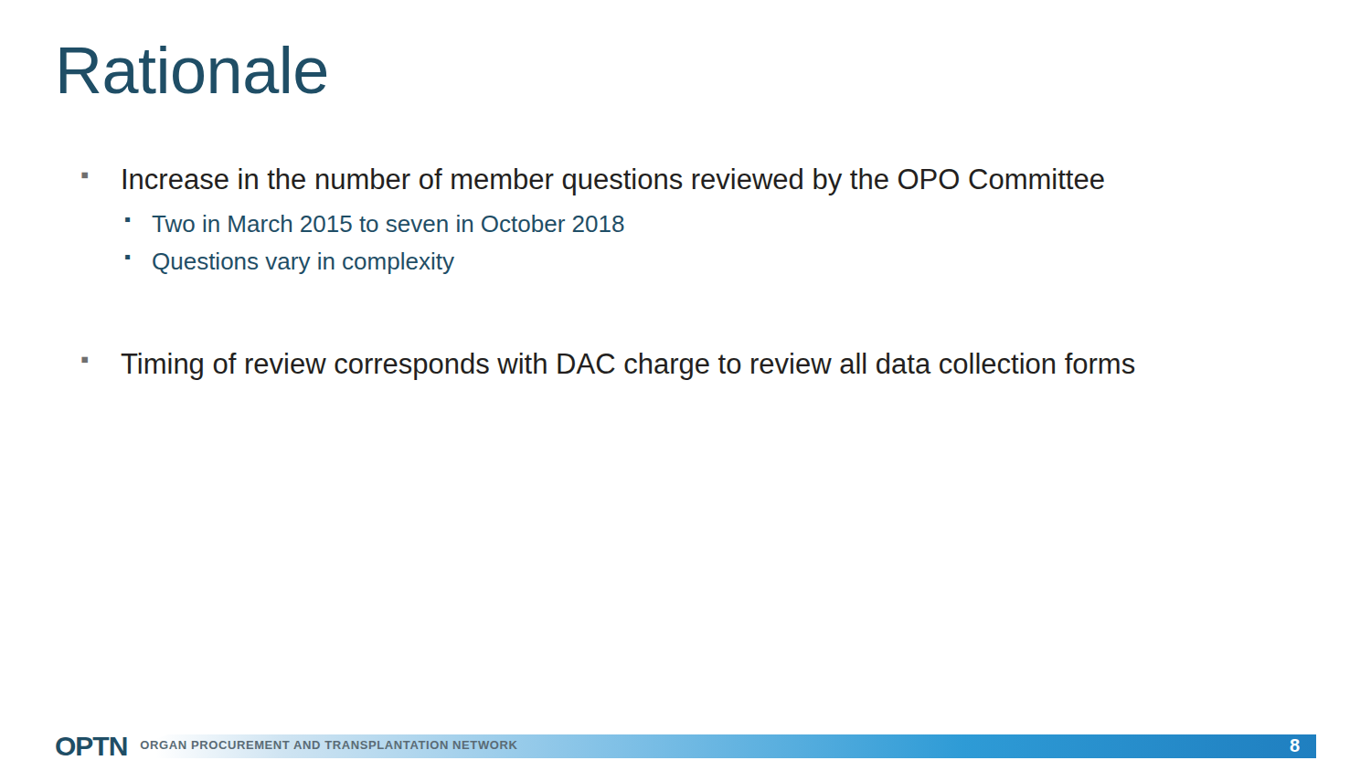Rationale
Increase in the number of member questions reviewed by the OPO Committee
Two in March 2015 to seven in October 2018
Questions vary in complexity
Timing of review corresponds with DAC charge to review all data collection forms
OPTN Organ Procurement and Transplantation Network 8